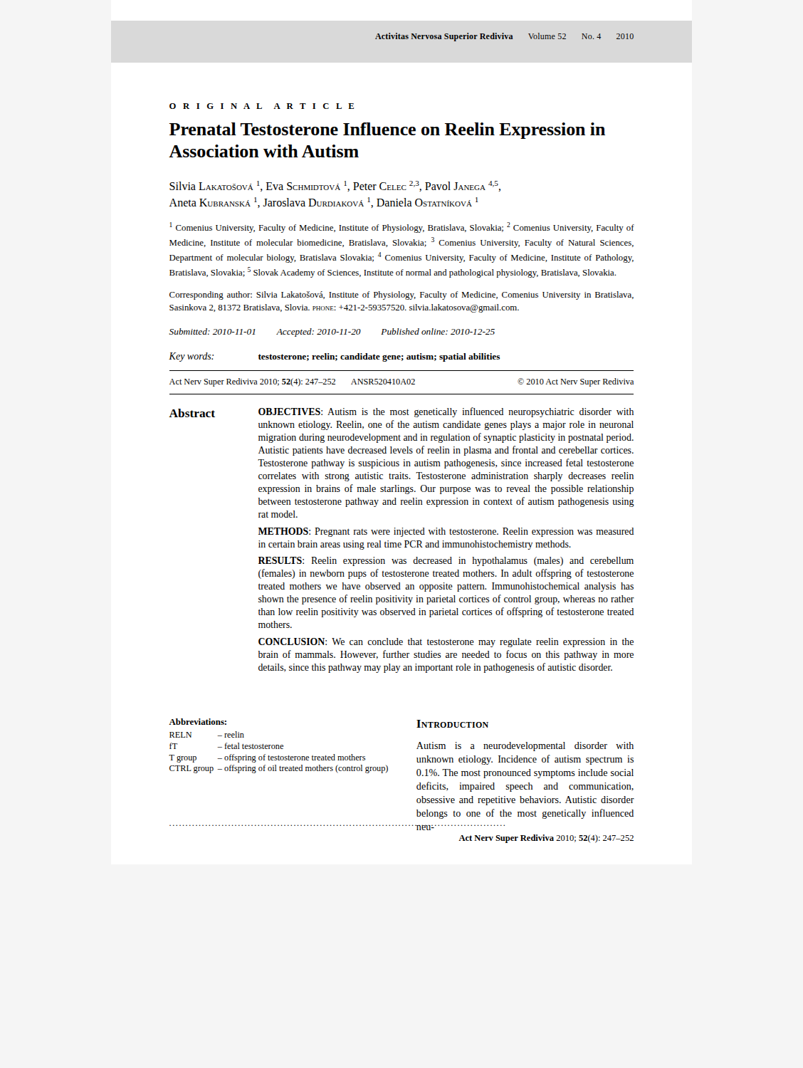Activitas Nervosa Superior Rediviva Volume 52 No. 4 2010
O R I G I N A L A R T I C L E
Prenatal Testosterone Influence on Reelin Expression in
Association with Autism
Silvia Lakatošová 1, Eva Schmidtová 1, Peter Celec 2,3, Pavol Janega 4,5,
Aneta Kubranská 1, Jaroslava Durdiaková 1, Daniela Ostatníková 1
1 Comenius University, Faculty of Medicine, Institute of Physiology, Bratislava, Slovakia; 2 Comenius University, Faculty of Medicine, Institute of molecular biomedicine, Bratislava, Slovakia; 3 Comenius University, Faculty of Natural Sciences, Department of molecular biology, Bratislava Slovakia; 4 Comenius University, Faculty of Medicine, Institute of Pathology, Bratislava, Slovakia; 5 Slovak Academy of Sciences, Institute of normal and pathological physiology, Bratislava, Slovakia.
Corresponding author: Silvia Lakatošová, Institute of Physiology, Faculty of Medicine, Comenius University in Bratislava, Sasinkova 2, 81372 Bratislava, Slovia. phone: +421-2-59357520. silvia.lakatosova@gmail.com.
Submitted: 2010-11-01 Accepted: 2010-11-20 Published online: 2010-12-25
Key words:
testosterone; reelin; candidate gene; autism; spatial abilities
Act Nerv Super Rediviva 2010; 52(4): 247–252 ANSR520410A02
© 2010 Act Nerv Super Rediviva
Abstract
OBJECTIVES: Autism is the most genetically influenced neuropsychiatric disorder with unknown etiology. Reelin, one of the autism candidate genes plays a major role in neuronal migration during neurodevelopment and in regulation of synaptic plasticity in postnatal period. Autistic patients have decreased levels of reelin in plasma and frontal and cerebellar cortices. Testosterone pathway is suspicious in autism pathogenesis, since increased fetal testosterone correlates with strong autistic traits. Testosterone administration sharply decreases reelin expression in brains of male starlings. Our purpose was to reveal the possible relationship between testosterone pathway and reelin expression in context of autism pathogenesis using rat model.
METHODS: Pregnant rats were injected with testosterone. Reelin expression was measured in certain brain areas using real time PCR and immunohistochemistry methods.
RESULTS: Reelin expression was decreased in hypothalamus (males) and cerebellum (females) in newborn pups of testosterone treated mothers. In adult offspring of testosterone treated mothers we have observed an opposite pattern. Immunohistochemical analysis has shown the presence of reelin positivity in parietal cortices of control group, whereas no rather than low reelin positivity was observed in parietal cortices of offspring of testosterone treated mothers.
CONCLUSION: We can conclude that testosterone may regulate reelin expression in the brain of mammals. However, further studies are needed to focus on this pathway in more details, since this pathway may play an important role in pathogenesis of autistic disorder.
Abbreviations:
| RELN | – reelin |
| fT | – fetal testosterone |
| T group | – offspring of testosterone treated mothers |
| CTRL group | – offspring of oil treated mothers (control group) |
Introduction
Autism is a neurodevelopmental disorder with unknown etiology. Incidence of autism spectrum is 0.1%. The most pronounced symptoms include social deficits, impaired speech and communication, obsessive and repetitive behaviors. Autistic disorder belongs to one of the most genetically influenced neu-
.......................................................................................................
Act Nerv Super Rediviva 2010; 52(4): 247–252